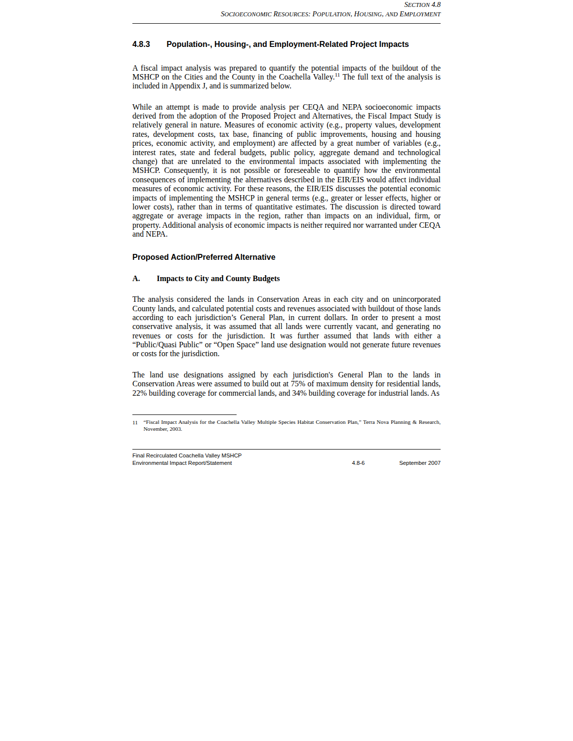SECTION 4.8 SOCIOECONOMIC RESOURCES: POPULATION, HOUSING, AND EMPLOYMENT
4.8.3 Population-, Housing-, and Employment-Related Project Impacts
A fiscal impact analysis was prepared to quantify the potential impacts of the buildout of the MSHCP on the Cities and the County in the Coachella Valley.11 The full text of the analysis is included in Appendix J, and is summarized below.
While an attempt is made to provide analysis per CEQA and NEPA socioeconomic impacts derived from the adoption of the Proposed Project and Alternatives, the Fiscal Impact Study is relatively general in nature. Measures of economic activity (e.g., property values, development rates, development costs, tax base, financing of public improvements, housing and housing prices, economic activity, and employment) are affected by a great number of variables (e.g., interest rates, state and federal budgets, public policy, aggregate demand and technological change) that are unrelated to the environmental impacts associated with implementing the MSHCP. Consequently, it is not possible or foreseeable to quantify how the environmental consequences of implementing the alternatives described in the EIR/EIS would affect individual measures of economic activity. For these reasons, the EIR/EIS discusses the potential economic impacts of implementing the MSHCP in general terms (e.g., greater or lesser effects, higher or lower costs), rather than in terms of quantitative estimates. The discussion is directed toward aggregate or average impacts in the region, rather than impacts on an individual, firm, or property. Additional analysis of economic impacts is neither required nor warranted under CEQA and NEPA.
Proposed Action/Preferred Alternative
A. Impacts to City and County Budgets
The analysis considered the lands in Conservation Areas in each city and on unincorporated County lands, and calculated potential costs and revenues associated with buildout of those lands according to each jurisdiction’s General Plan, in current dollars. In order to present a most conservative analysis, it was assumed that all lands were currently vacant, and generating no revenues or costs for the jurisdiction. It was further assumed that lands with either a “Public/Quasi Public” or “Open Space” land use designation would not generate future revenues or costs for the jurisdiction.
The land use designations assigned by each jurisdiction's General Plan to the lands in Conservation Areas were assumed to build out at 75% of maximum density for residential lands, 22% building coverage for commercial lands, and 34% building coverage for industrial lands. As
11 “Fiscal Impact Analysis for the Coachella Valley Multiple Species Habitat Conservation Plan,” Terra Nova Planning & Research, November, 2003.
Final Recirculated Coachella Valley MSHCP
Environmental Impact Report/Statement
4.8-6
September 2007